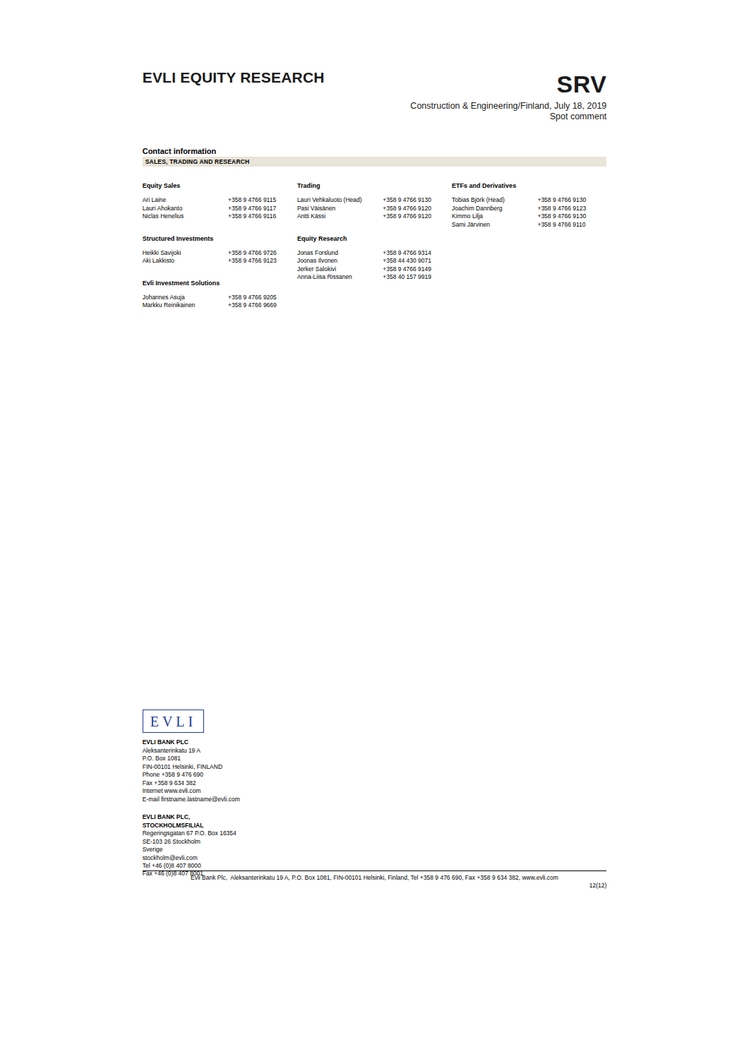EVLI EQUITY RESEARCH
SRV
Construction & Engineering/Finland, July 18, 2019
Spot comment
Contact information
SALES, TRADING AND RESEARCH
Equity Sales
| Ari Laine | +358 9 4766 9115 |
| Lauri Ahokanto | +358 9 4766 9117 |
| Niclas Henelius | +358 9 4766 9116 |
Structured Investments
| Heikki Savijoki | +358 9 4766 9726 |
| Aki Lakkisto | +358 9 4766 9123 |
Evli Investment Solutions
| Johannes Asuja | +358 9 4766 9205 |
| Markku Reinikainen | +358 9 4766 9669 |
Trading
| Lauri Vehkaluoto (Head) | +358 9 4766 9130 |
| Pasi Väisänen | +358 9 4766 9120 |
| Antti Kässi | +358 9 4766 9120 |
Equity Research
| Jonas Forslund | +358 9 4766 9314 |
| Joonas Ilvonen | +358 44 430 9071 |
| Jerker Salokivi | +358 9 4766 9149 |
| Anna-Liisa Rissanen | +358 40 157 9919 |
ETFs and Derivatives
| Tobias Björk (Head) | +358 9 4766 9130 |
| Joachim Dannberg | +358 9 4766 9123 |
| Kimmo Lilja | +358 9 4766 9130 |
| Sami Järvinen | +358 9 4766 9110 |
EVLI
EVLI BANK PLC
Aleksanterinkatu 19 A
P.O. Box 1081
FIN-00101 Helsinki, FINLAND
Phone +358 9 476 690
Fax +358 9 634 382
Internet www.evli.com
E-mail firstname.lastname@evli.com
EVLI BANK PLC,
STOCKHOLMSFILIAL
Regeringsgatan 67 P.O. Box 16354
SE-103 26 Stockholm
Sverige
stockholm@evli.com
Tel +46 (0)8 407 8000
Fax +46 (0)8 407 8001
Evli Bank Plc, Aleksanterinkatu 19 A, P.O. Box 1081, FIN-00101 Helsinki, Finland, Tel +358 9 476 690, Fax +358 9 634 382, www.evli.com
12(12)